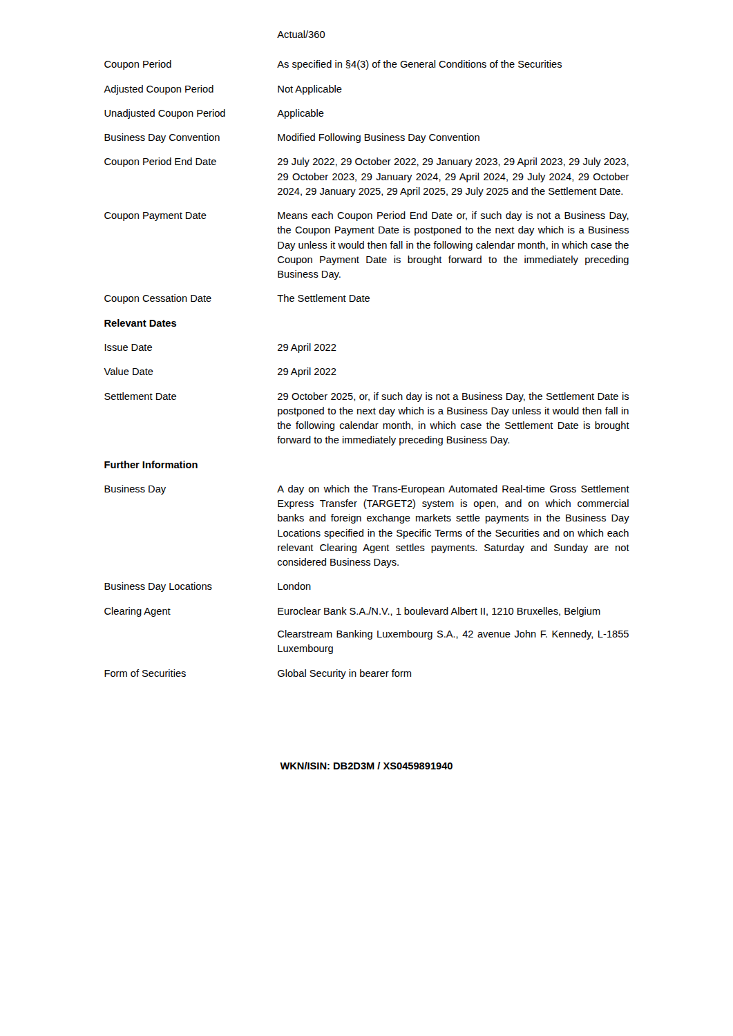Actual/360
| Coupon Period | As specified in §4(3) of the General Conditions of the Securities |
| Adjusted Coupon Period | Not Applicable |
| Unadjusted Coupon Period | Applicable |
| Business Day Convention | Modified Following Business Day Convention |
| Coupon Period End Date | 29 July 2022, 29 October 2022, 29 January 2023, 29 April 2023, 29 July 2023, 29 October 2023, 29 January 2024, 29 April 2024, 29 July 2024, 29 October 2024, 29 January 2025, 29 April 2025, 29 July 2025 and the Settlement Date. |
| Coupon Payment Date | Means each Coupon Period End Date or, if such day is not a Business Day, the Coupon Payment Date is postponed to the next day which is a Business Day unless it would then fall in the following calendar month, in which case the Coupon Payment Date is brought forward to the immediately preceding Business Day. |
| Coupon Cessation Date | The Settlement Date |
| Relevant Dates |
| Issue Date | 29 April 2022 |
| Value Date | 29 April 2022 |
| Settlement Date | 29 October 2025, or, if such day is not a Business Day, the Settlement Date is postponed to the next day which is a Business Day unless it would then fall in the following calendar month, in which case the Settlement Date is brought forward to the immediately preceding Business Day. |
| Further Information |
| Business Day | A day on which the Trans-European Automated Real-time Gross Settlement Express Transfer (TARGET2) system is open, and on which commercial banks and foreign exchange markets settle payments in the Business Day Locations specified in the Specific Terms of the Securities and on which each relevant Clearing Agent settles payments. Saturday and Sunday are not considered Business Days. |
| Business Day Locations | London |
| Clearing Agent | Euroclear Bank S.A./N.V., 1 boulevard Albert II, 1210 Bruxelles, Belgium Clearstream Banking Luxembourg S.A., 42 avenue John F. Kennedy, L-1855 Luxembourg |
| Form of Securities | Global Security in bearer form |
WKN/ISIN: DB2D3M / XS0459891940